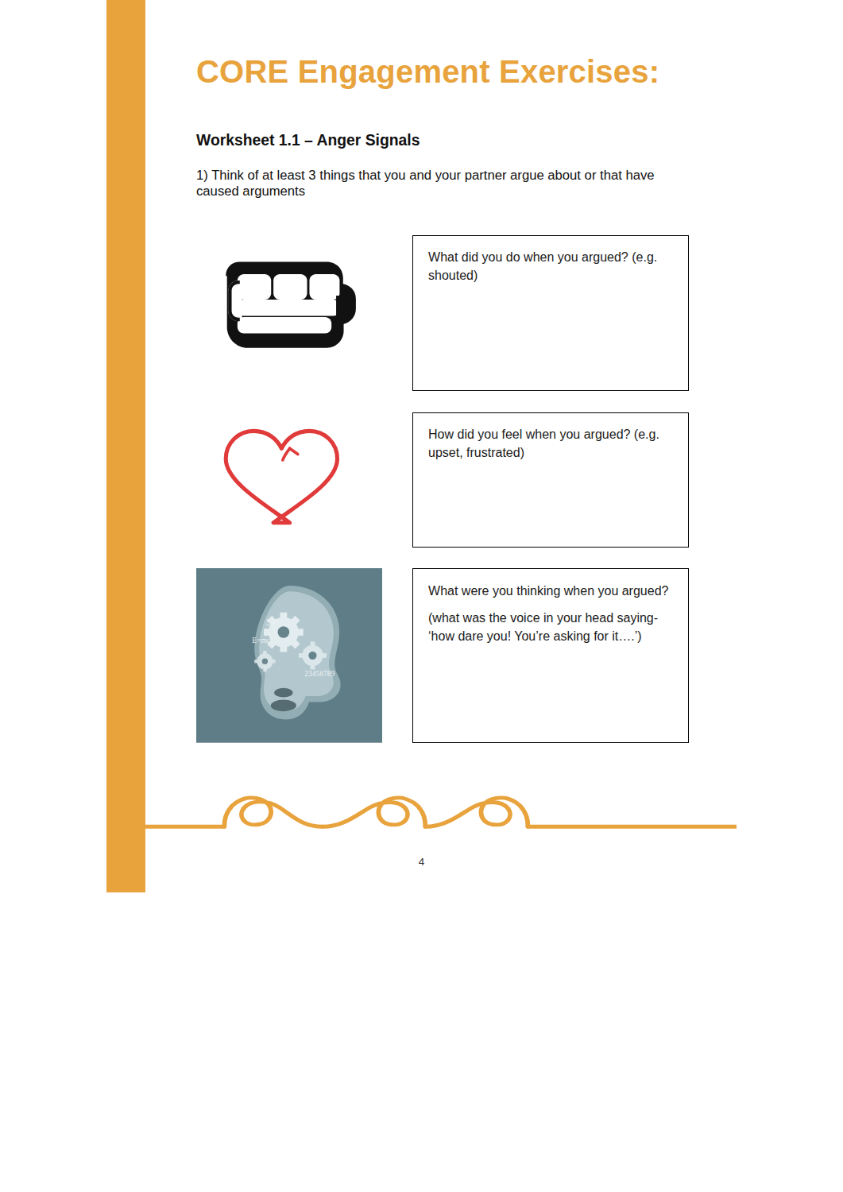CORE Engagement Exercises:
Worksheet 1.1 – Anger Signals
1) Think of at least 3 things that you and your partner argue about or that have caused arguments
What did you do when you argued? (e.g. shouted)
How did you feel when you argued? (e.g. upset, frustrated)
E=mc² 23456789 ∑ x²
What were you thinking when you argued?
(what was the voice in your head saying- ‘how dare you! You’re asking for it….’)
4